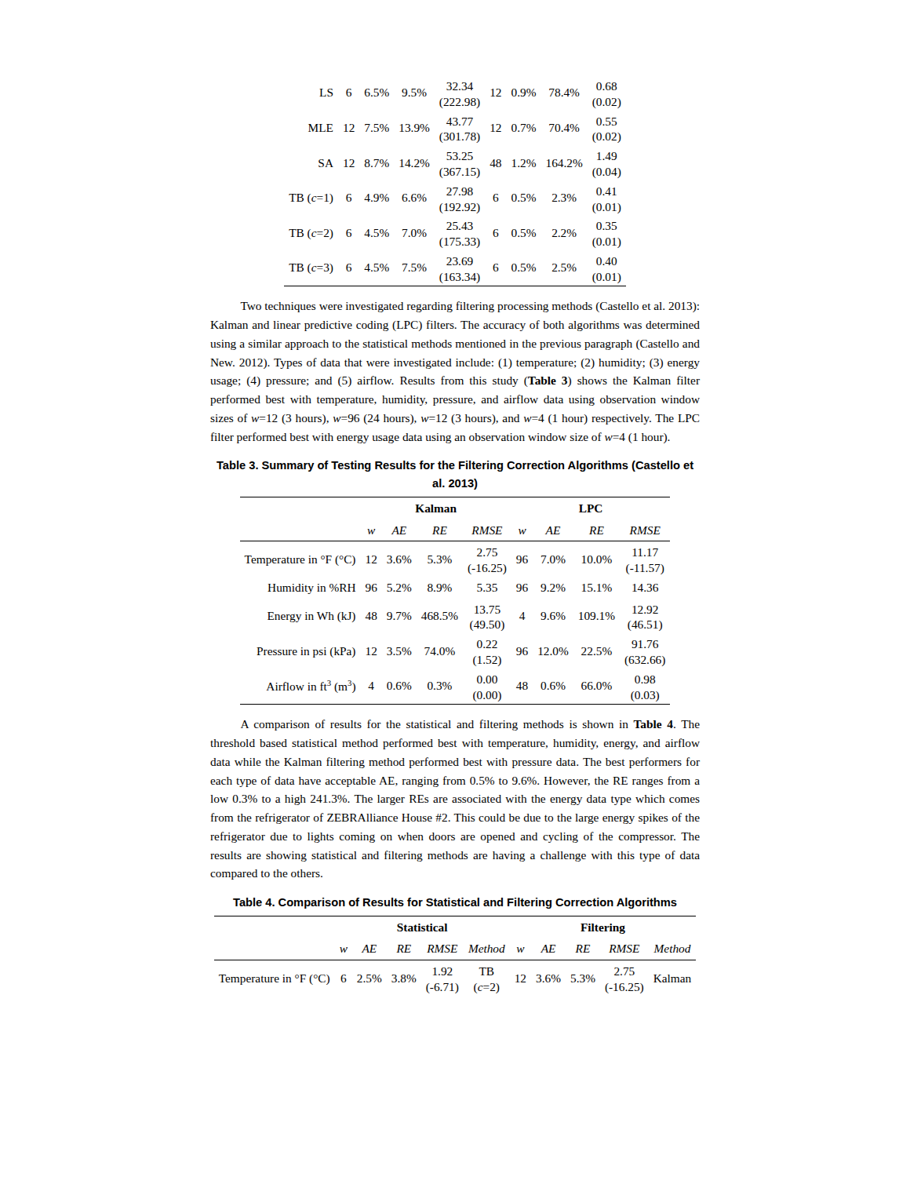| LS | 6 | 6.5% | 9.5% | 32.34 (222.98) | 12 | 0.9% | 78.4% | 0.68 (0.02) |
| MLE | 12 | 7.5% | 13.9% | 43.77 (301.78) | 12 | 0.7% | 70.4% | 0.55 (0.02) |
| SA | 12 | 8.7% | 14.2% | 53.25 (367.15) | 48 | 1.2% | 164.2% | 1.49 (0.04) |
| TB ( c =1) | 6 | 4.9% | 6.6% | 27.98 (192.92) | 6 | 0.5% | 2.3% | 0.41 (0.01) |
| TB ( c =2) | 6 | 4.5% | 7.0% | 25.43 (175.33) | 6 | 0.5% | 2.2% | 0.35 (0.01) |
| TB ( c =3) | 6 | 4.5% | 7.5% | 23.69 (163.34) | 6 | 0.5% | 2.5% | 0.40 (0.01) |
Two techniques were investigated regarding filtering processing methods (Castello et al. 2013): Kalman and linear predictive coding (LPC) filters. The accuracy of both algorithms was determined using a similar approach to the statistical methods mentioned in the previous paragraph (Castello and New. 2012). Types of data that were investigated include: (1) temperature; (2) humidity; (3) energy usage; (4) pressure; and (5) airflow. Results from this study (Table 3) shows the Kalman filter performed best with temperature, humidity, pressure, and airflow data using observation window sizes of w=12 (3 hours), w=96 (24 hours), w=12 (3 hours), and w=4 (1 hour) respectively. The LPC filter performed best with energy usage data using an observation window size of w=4 (1 hour).
Table 3. Summary of Testing Results for the Filtering Correction Algorithms (Castello et al. 2013)
| | Kalman | LPC |
| --- | --- | --- |
| | w | AE | RE | RMSE | w | AE | RE | RMSE |
| Temperature in °F (°C) | 12 | 3.6% | 5.3% | 2.75 (-16.25) | 96 | 7.0% | 10.0% | 11.17 (-11.57) |
| Humidity in %RH | 96 | 5.2% | 8.9% | 5.35 | 96 | 9.2% | 15.1% | 14.36 |
| Energy in Wh (kJ) | 48 | 9.7% | 468.5% | 13.75 (49.50) | 4 | 9.6% | 109.1% | 12.92 (46.51) |
| Pressure in psi (kPa) | 12 | 3.5% | 74.0% | 0.22 (1.52) | 96 | 12.0% | 22.5% | 91.76 (632.66) |
| Airflow in ft 3 (m 3 ) | 4 | 0.6% | 0.3% | 0.00 (0.00) | 48 | 0.6% | 66.0% | 0.98 (0.03) |
A comparison of results for the statistical and filtering methods is shown in Table 4. The threshold based statistical method performed best with temperature, humidity, energy, and airflow data while the Kalman filtering method performed best with pressure data. The best performers for each type of data have acceptable AE, ranging from 0.5% to 9.6%. However, the RE ranges from a low 0.3% to a high 241.3%. The larger REs are associated with the energy data type which comes from the refrigerator of ZEBRAlliance House #2. This could be due to the large energy spikes of the refrigerator due to lights coming on when doors are opened and cycling of the compressor. The results are showing statistical and filtering methods are having a challenge with this type of data compared to the others.
Table 4. Comparison of Results for Statistical and Filtering Correction Algorithms
| | Statistical | Filtering |
| --- | --- | --- |
| | w | AE | RE | RMSE | Method | w | AE | RE | RMSE | Method |
| Temperature in °F (°C) | 6 | 2.5% | 3.8% | 1.92 (-6.71) | TB ( c =2) | 12 | 3.6% | 5.3% | 2.75 (-16.25) | Kalman |